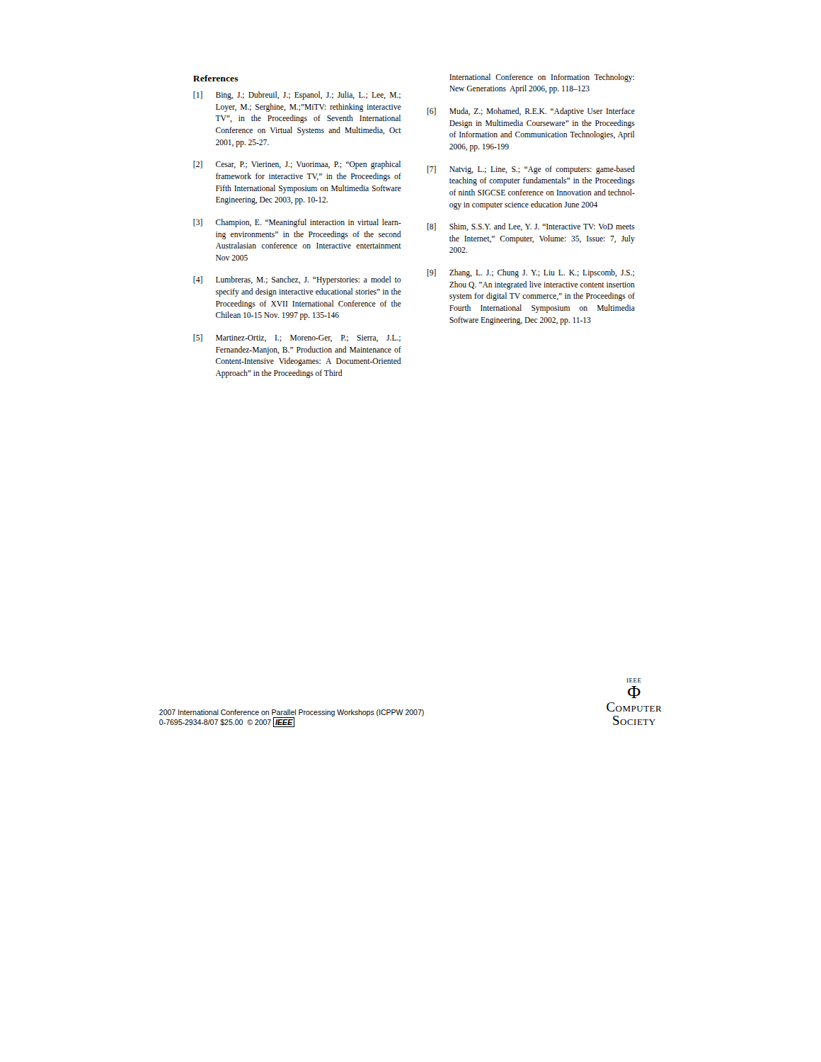References
[1] Bing, J.; Dubreuil, J.; Espanol, J.; Julia, L.; Lee, M.; Loyer, M.; Serghine, M.;”MiTV: rethinking interactive TV”, in the Proceedings of Seventh International Conference on Virtual Systems and Multimedia, Oct 2001, pp. 25-27.
[2] Cesar, P.; Vierinen, J.; Vuorimaa, P.; “Open graphical framework for interactive TV,” in the Proceedings of Fifth International Symposium on Multimedia Software Engineering, Dec 2003, pp. 10-12.
[3] Champion, E. “Meaningful interaction in virtual learning environments” in the Proceedings of the second Australasian conference on Interactive entertainment Nov 2005
[4] Lumbreras, M.; Sanchez, J. “Hyperstories: a model to specify and design interactive educational stories” in the Proceedings of XVII International Conference of the Chilean 10-15 Nov. 1997 pp. 135-146
[5] Martinez-Ortiz, I.; Moreno-Ger, P.; Sierra, J.L.; Fernandez-Manjon, B.” Production and Maintenance of Content-Intensive Videogames: A Document-Oriented Approach” in the Proceedings of Third
International Conference on Information Technology: New Generations April 2006, pp. 118–123
[6] Muda, Z.; Mohamed, R.E.K. “Adaptive User Interface Design in Multimedia Courseware” in the Proceedings of Information and Communication Technologies, April 2006, pp. 196-199
[7] Natvig, L.; Line, S.; “Age of computers: game-based teaching of computer fundamentals” in the Proceedings of ninth SIGCSE conference on Innovation and technology in computer science education June 2004
[8] Shim, S.S.Y. and Lee, Y. J. “Interactive TV: VoD meets the Internet,” Computer, Volume: 35, Issue: 7, July 2002.
[9] Zhang, L. J.; Chung J. Y.; Liu L. K.; Lipscomb, J.S.; Zhou Q. ”An integrated live interactive content insertion system for digital TV commerce,” in the Proceedings of Fourth International Symposium on Multimedia Software Engineering, Dec 2002, pp. 11-13
2007 International Conference on Parallel Processing Workshops (ICPPW 2007)
0-7695-2934-8/07 $25.00 © 2007 IEEE
IEEE
Φ
Computer
Society